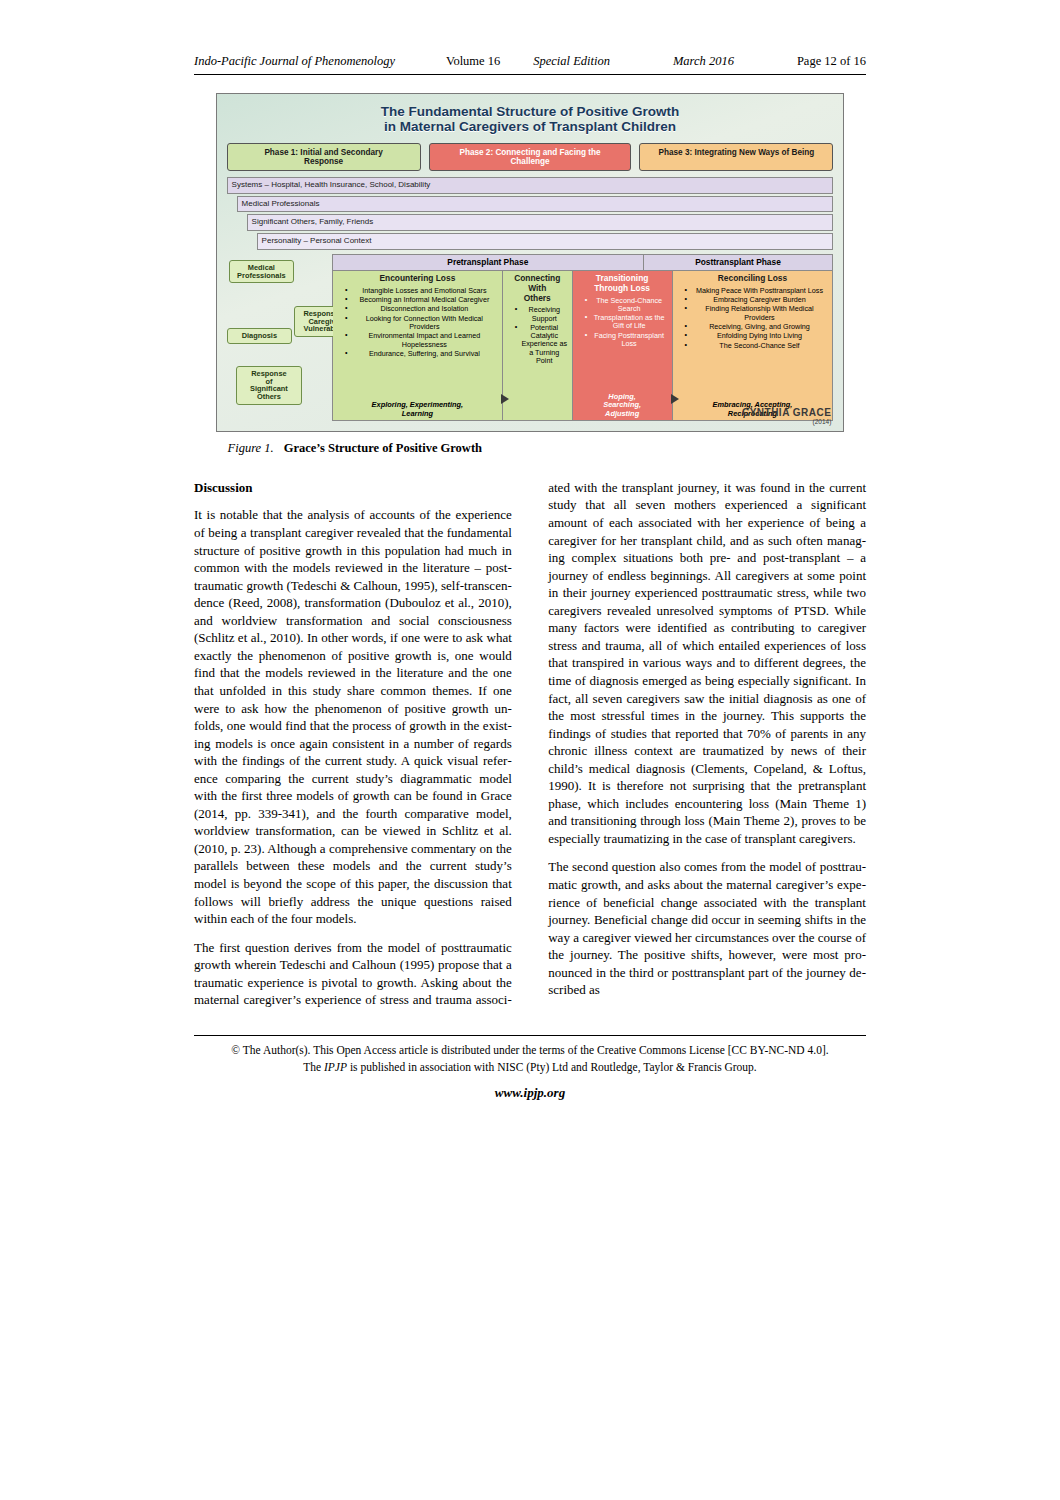Indo-Pacific Journal of Phenomenology Volume 16 Special Edition March 2016 Page 12 of 16
The Fundamental Structure of Positive Growth in Maternal Caregivers of Transplant Children
Phase 1: Initial and Secondary
Response
Phase 2: Connecting and Facing the
Challenge
Phase 3: Integrating New Ways of Being
Systems – Hospital, Health Insurance, School, Disability
Medical Professionals
Significant Others, Family, Friends
Personality – Personal Context
Medical
Professionals
Diagnosis
Response of
Caregiver
Vulnerability
Response
of
Significant
Others
Pretransplant Phase
Posttransplant Phase
Encountering Loss
Intangible Losses and Emotional Scars
Becoming an Informal Medical Caregiver
Disconnection and Isolation
Looking for Connection With Medical Providers
Environmental Impact and Learned Hopelessness
Endurance, Suffering, and Survival
Exploring, Experimenting,
Learning
Connecting
With
Others
Receiving Support
Potential Catalytic Experience as a Turning Point
Transitioning
Through Loss
The Second-Chance Search
Transplantation as the Gift of Life
Facing Posttransplant Loss
Hoping,
Searching,
Adjusting
Reconciling Loss
Making Peace With Posttransplant Loss
Embracing Caregiver Burden
Finding Relationship With Medical Providers
Receiving, Giving, and Growing
Enfolding Dying Into Living
The Second-Chance Self
Embracing, Accepting,
Reciprocating
CYNTHIA GRACE
(2014)
Figure 1. Grace’s Structure of Positive Growth
Discussion
It is notable that the analysis of accounts of the experience of being a transplant caregiver revealed that the fundamental structure of positive growth in this population had much in common with the models reviewed in the literature – posttraumatic growth (Tedeschi & Calhoun, 1995), self-transcendence (Reed, 2008), transformation (Dubouloz et al., 2010), and worldview transformation and social consciousness (Schlitz et al., 2010). In other words, if one were to ask what exactly the phenomenon of positive growth is, one would find that the models reviewed in the literature and the one that unfolded in this study share common themes. If one were to ask how the phenomenon of positive growth unfolds, one would find that the process of growth in the existing models is once again consistent in a number of regards with the findings of the current study. A quick visual reference comparing the current study’s diagrammatic model with the first three models of growth can be found in Grace (2014, pp. 339-341), and the fourth comparative model, worldview transformation, can be viewed in Schlitz et al. (2010, p. 23). Although a comprehensive commentary on the parallels between these models and the current study’s model is beyond the scope of this paper, the discussion that follows will briefly address the unique questions raised within each of the four models.
The first question derives from the model of posttraumatic growth wherein Tedeschi and Calhoun (1995) propose that a traumatic experience is pivotal to growth. Asking about the maternal caregiver’s experience of stress and trauma associated with the transplant journey, it was found in the current study that all seven mothers experienced a significant amount of each associated with her experience of being a caregiver for her transplant child, and as such often managing complex situations both pre- and post-transplant – a journey of endless beginnings. All caregivers at some point in their journey experienced posttraumatic stress, while two caregivers revealed unresolved symptoms of PTSD. While many factors were identified as contributing to caregiver stress and trauma, all of which entailed experiences of loss that transpired in various ways and to different degrees, the time of diagnosis emerged as being especially significant. In fact, all seven caregivers saw the initial diagnosis as one of the most stressful times in the journey. This supports the findings of studies that reported that 70% of parents in any chronic illness context are traumatized by news of their child’s medical diagnosis (Clements, Copeland, & Loftus, 1990). It is therefore not surprising that the pretransplant phase, which includes encountering loss (Main Theme 1) and transitioning through loss (Main Theme 2), proves to be especially traumatizing in the case of transplant caregivers.
The second question also comes from the model of posttraumatic growth, and asks about the maternal caregiver’s experience of beneficial change associated with the transplant journey. Beneficial change did occur in seeming shifts in the way a caregiver viewed her circumstances over the course of the journey. The positive shifts, however, were most pronounced in the third or posttransplant part of the journey described as
© The Author(s). This Open Access article is distributed under the terms of the Creative Commons License [CC BY-NC-ND 4.0].
The IPJP is published in association with NISC (Pty) Ltd and Routledge, Taylor & Francis Group.
www.ipjp.org